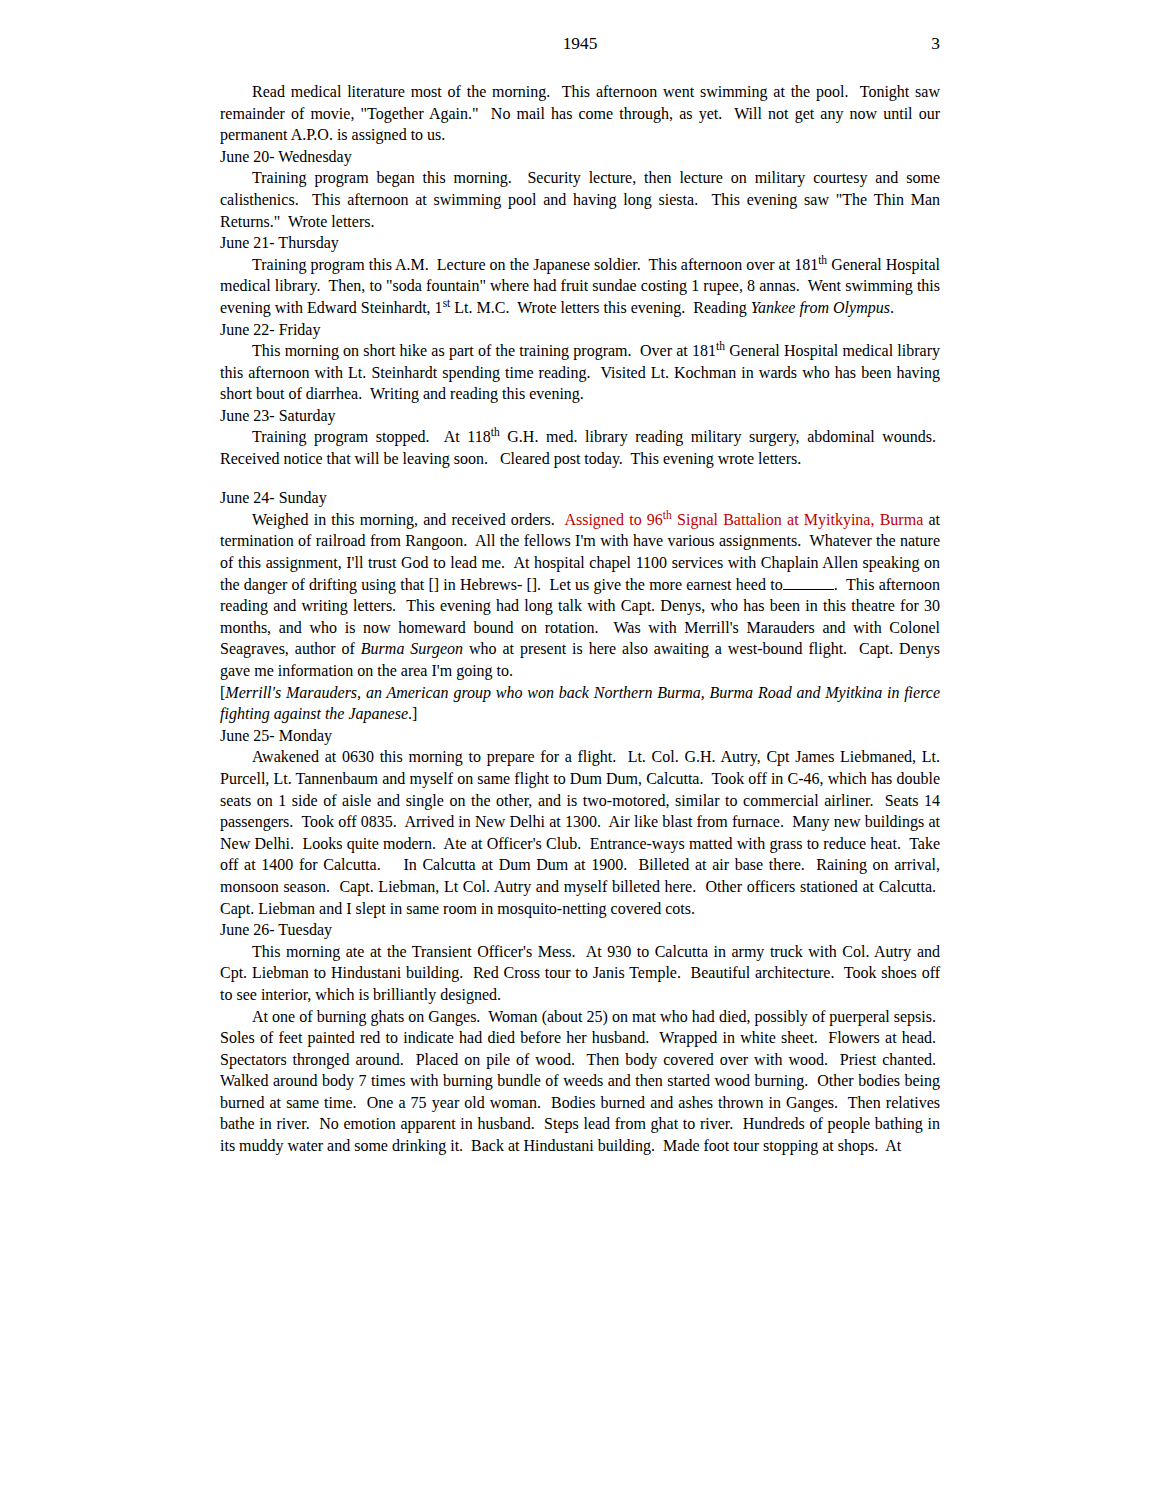1945 3
Read medical literature most of the morning. This afternoon went swimming at the pool. Tonight saw remainder of movie, "Together Again." No mail has come through, as yet. Will not get any now until our permanent A.P.O. is assigned to us.
June 20- Wednesday
Training program began this morning. Security lecture, then lecture on military courtesy and some calisthenics. This afternoon at swimming pool and having long siesta. This evening saw "The Thin Man Returns." Wrote letters.
June 21- Thursday
Training program this A.M. Lecture on the Japanese soldier. This afternoon over at 181th General Hospital medical library. Then, to "soda fountain" where had fruit sundae costing 1 rupee, 8 annas. Went swimming this evening with Edward Steinhardt, 1st Lt. M.C. Wrote letters this evening. Reading Yankee from Olympus.
June 22- Friday
This morning on short hike as part of the training program. Over at 181th General Hospital medical library this afternoon with Lt. Steinhardt spending time reading. Visited Lt. Kochman in wards who has been having short bout of diarrhea. Writing and reading this evening.
June 23- Saturday
Training program stopped. At 118th G.H. med. library reading military surgery, abdominal wounds. Received notice that will be leaving soon. Cleared post today. This evening wrote letters.
June 24- Sunday
Weighed in this morning, and received orders. Assigned to 96th Signal Battalion at Myitkyina, Burma at termination of railroad from Rangoon. All the fellows I'm with have various assignments. Whatever the nature of this assignment, I'll trust God to lead me. At hospital chapel 1100 services with Chaplain Allen speaking on the danger of drifting using that [] in Hebrews- []. Let us give the more earnest heed to . This afternoon reading and writing letters. This evening had long talk with Capt. Denys, who has been in this theatre for 30 months, and who is now homeward bound on rotation. Was with Merrill's Marauders and with Colonel Seagraves, author of Burma Surgeon who at present is here also awaiting a west-bound flight. Capt. Denys gave me information on the area I'm going to.
[Merrill's Marauders, an American group who won back Northern Burma, Burma Road and Myitkina in fierce fighting against the Japanese.]
June 25- Monday
Awakened at 0630 this morning to prepare for a flight. Lt. Col. G.H. Autry, Cpt James Liebmaned, Lt. Purcell, Lt. Tannenbaum and myself on same flight to Dum Dum, Calcutta. Took off in C-46, which has double seats on 1 side of aisle and single on the other, and is two-motored, similar to commercial airliner. Seats 14 passengers. Took off 0835. Arrived in New Delhi at 1300. Air like blast from furnace. Many new buildings at New Delhi. Looks quite modern. Ate at Officer's Club. Entrance-ways matted with grass to reduce heat. Take off at 1400 for Calcutta. In Calcutta at Dum Dum at 1900. Billeted at air base there. Raining on arrival, monsoon season. Capt. Liebman, Lt Col. Autry and myself billeted here. Other officers stationed at Calcutta. Capt. Liebman and I slept in same room in mosquito-netting covered cots.
June 26- Tuesday
This morning ate at the Transient Officer's Mess. At 930 to Calcutta in army truck with Col. Autry and Cpt. Liebman to Hindustani building. Red Cross tour to Janis Temple. Beautiful architecture. Took shoes off to see interior, which is brilliantly designed.
At one of burning ghats on Ganges. Woman (about 25) on mat who had died, possibly of puerperal sepsis. Soles of feet painted red to indicate had died before her husband. Wrapped in white sheet. Flowers at head. Spectators thronged around. Placed on pile of wood. Then body covered over with wood. Priest chanted. Walked around body 7 times with burning bundle of weeds and then started wood burning. Other bodies being burned at same time. One a 75 year old woman. Bodies burned and ashes thrown in Ganges. Then relatives bathe in river. No emotion apparent in husband. Steps lead from ghat to river. Hundreds of people bathing in its muddy water and some drinking it. Back at Hindustani building. Made foot tour stopping at shops. At